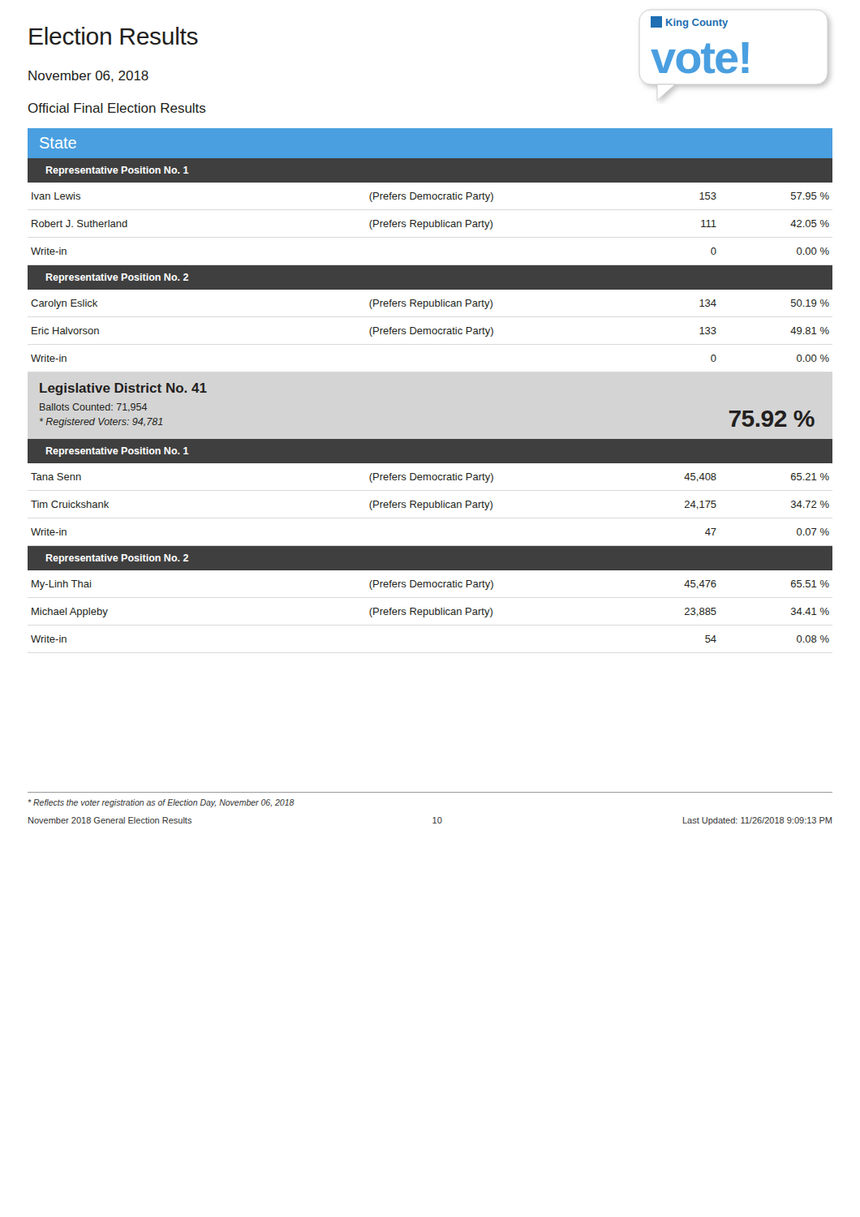King County vote!
Election Results
November 06, 2018
Official Final Election Results
State
Representative Position No. 1
| Ivan Lewis | (Prefers Democratic Party) | 153 | 57.95 % |
| Robert J. Sutherland | (Prefers Republican Party) | 111 | 42.05 % |
| Write-in | | 0 | 0.00 % |
Representative Position No. 2
| Carolyn Eslick | (Prefers Republican Party) | 134 | 50.19 % |
| Eric Halvorson | (Prefers Democratic Party) | 133 | 49.81 % |
| Write-in | | 0 | 0.00 % |
Legislative District No. 41
Ballots Counted: 71,954
* Registered Voters: 94,781
75.92 %
Representative Position No. 1
| Tana Senn | (Prefers Democratic Party) | 45,408 | 65.21 % |
| Tim Cruickshank | (Prefers Republican Party) | 24,175 | 34.72 % |
| Write-in | | 47 | 0.07 % |
Representative Position No. 2
| My-Linh Thai | (Prefers Democratic Party) | 45,476 | 65.51 % |
| Michael Appleby | (Prefers Republican Party) | 23,885 | 34.41 % |
| Write-in | | 54 | 0.08 % |
* Reflects the voter registration as of Election Day, November 06, 2018
November 2018 General Election Results
10
Last Updated: 11/26/2018 9:09:13 PM